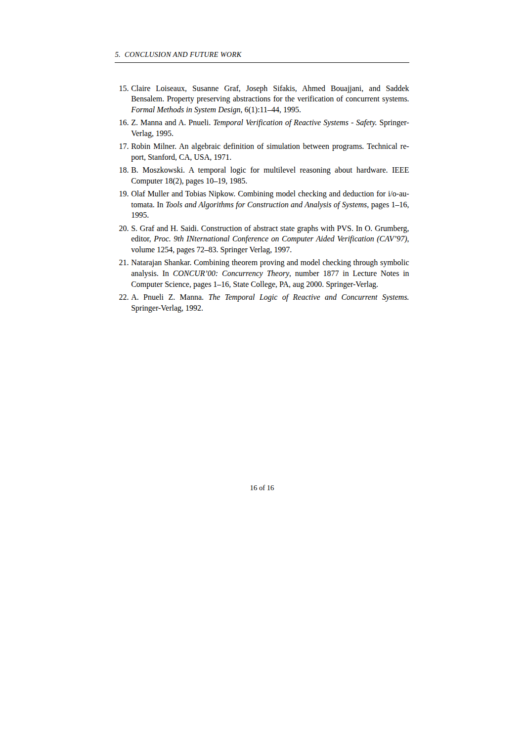5. CONCLUSION AND FUTURE WORK
15. Claire Loiseaux, Susanne Graf, Joseph Sifakis, Ahmed Bouajjani, and Saddek Bensalem. Property preserving abstractions for the verification of concurrent systems. Formal Methods in System Design, 6(1):11–44, 1995.
16. Z. Manna and A. Pnueli. Temporal Verification of Reactive Systems - Safety. Springer-Verlag, 1995.
17. Robin Milner. An algebraic definition of simulation between programs. Technical report, Stanford, CA, USA, 1971.
18. B. Moszkowski. A temporal logic for multilevel reasoning about hardware. IEEE Computer 18(2), pages 10–19, 1985.
19. Olaf Muller and Tobias Nipkow. Combining model checking and deduction for i/o-automata. In Tools and Algorithms for Construction and Analysis of Systems, pages 1–16, 1995.
20. S. Graf and H. Saidi. Construction of abstract state graphs with PVS. In O. Grumberg, editor, Proc. 9th INternational Conference on Computer Aided Verification (CAV’97), volume 1254, pages 72–83. Springer Verlag, 1997.
21. Natarajan Shankar. Combining theorem proving and model checking through symbolic analysis. In CONCUR’00: Concurrency Theory, number 1877 in Lecture Notes in Computer Science, pages 1–16, State College, PA, aug 2000. Springer-Verlag.
22. A. Pnueli Z. Manna. The Temporal Logic of Reactive and Concurrent Systems. Springer-Verlag, 1992.
16 of 16